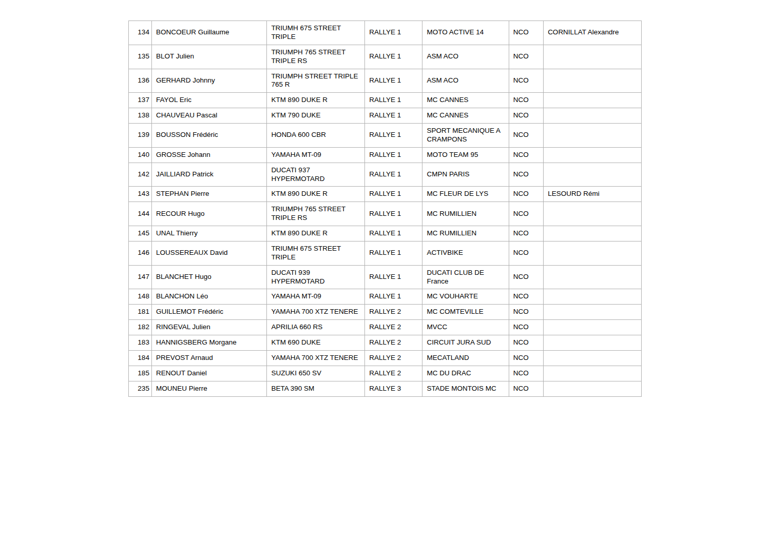| 134 | BONCOEUR Guillaume | TRIUMH 675 STREET TRIPLE | RALLYE 1 | MOTO ACTIVE 14 | NCO | CORNILLAT Alexandre |
| 135 | BLOT Julien | TRIUMPH 765 STREET TRIPLE RS | RALLYE 1 | ASM ACO | NCO | |
| 136 | GERHARD Johnny | TRIUMPH STREET TRIPLE 765 R | RALLYE 1 | ASM ACO | NCO | |
| 137 | FAYOL Eric | KTM 890 DUKE R | RALLYE 1 | MC CANNES | NCO | |
| 138 | CHAUVEAU Pascal | KTM 790 DUKE | RALLYE 1 | MC CANNES | NCO | |
| 139 | BOUSSON Frédéric | HONDA 600 CBR | RALLYE 1 | SPORT MECANIQUE A CRAMPONS | NCO | |
| 140 | GROSSE Johann | YAMAHA MT-09 | RALLYE 1 | MOTO TEAM 95 | NCO | |
| 142 | JAILLIARD Patrick | DUCATI 937 HYPERMOTARD | RALLYE 1 | CMPN PARIS | NCO | |
| 143 | STEPHAN Pierre | KTM 890 DUKE R | RALLYE 1 | MC FLEUR DE LYS | NCO | LESOURD Rémi |
| 144 | RECOUR Hugo | TRIUMPH 765 STREET TRIPLE RS | RALLYE 1 | MC RUMILLIEN | NCO | |
| 145 | UNAL Thierry | KTM 890 DUKE R | RALLYE 1 | MC RUMILLIEN | NCO | |
| 146 | LOUSSEREAUX David | TRIUMH 675 STREET TRIPLE | RALLYE 1 | ACTIVBIKE | NCO | |
| 147 | BLANCHET Hugo | DUCATI 939 HYPERMOTARD | RALLYE 1 | DUCATI CLUB DE France | NCO | |
| 148 | BLANCHON Léo | YAMAHA MT-09 | RALLYE 1 | MC VOUHARTE | NCO | |
| 181 | GUILLEMOT Frédéric | YAMAHA 700 XTZ TENERE | RALLYE 2 | MC COMTEVILLE | NCO | |
| 182 | RINGEVAL Julien | APRILIA 660 RS | RALLYE 2 | MVCC | NCO | |
| 183 | HANNIGSBERG Morgane | KTM 690 DUKE | RALLYE 2 | CIRCUIT JURA SUD | NCO | |
| 184 | PREVOST Arnaud | YAMAHA 700 XTZ TENERE | RALLYE 2 | MECATLAND | NCO | |
| 185 | RENOUT Daniel | SUZUKI 650 SV | RALLYE 2 | MC DU DRAC | NCO | |
| 235 | MOUNEU Pierre | BETA 390 SM | RALLYE 3 | STADE MONTOIS MC | NCO | |